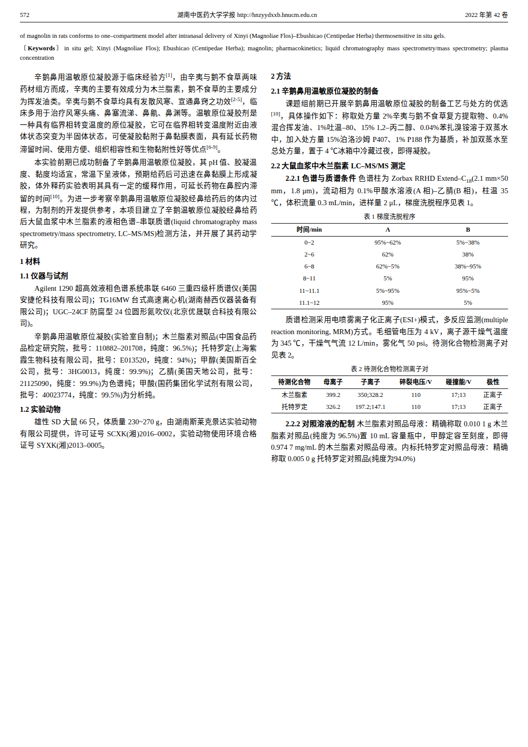572 湖南中医药大学学报 http://hnzyydxxb.hnucm.edu.cn 2022 年第 42 卷
of magnolin in rats conforms to one–compartment model after intranasal delivery of Xinyi (Magnoliae Flos)–Ebushicao (Centipedae Herba) thermosensitive in situ gels.
〔Keywords〕in situ gel; Xinyi (Magnoliae Flos); Ebushicao (Centipedae Herba); magnolin; pharmacokinetics; liquid chromatography mass spectrometry/mass spectrometry; plasma concentration
辛鹅鼻用温敏原位凝胶源于临床经验方[1]，由辛夷与鹅不食草两味药材组方而成，辛夷的主要有效成分为木兰脂素，鹅不食草的主要成分为挥发油类。辛夷与鹅不食草均具有发散风寒、宣通鼻窍之功效[2-5]，临床多用于治疗风寒头痛、鼻塞流涕、鼻鼽、鼻渊等。温敏原位凝胶剂是一种具有临界相转变温度的原位凝胶，它可在临界相转变温度附近由液体状态突变为半固体状态，可使凝胶黏附于鼻黏膜表面，具有延长药物滞留时间、使用方便、组织相容性和生物黏附性好等优点[6-9]。
本实验前期已成功制备了辛鹅鼻用温敏原位凝胶，其 pH 值、胶凝温度、黏度均适宜，常温下呈液体，预期给药后可迅速在鼻黏膜上形成凝胶，体外释药实验表明其具有一定的缓释作用，可延长药物在鼻腔内滞留的时间[10]。为进一步考察辛鹅鼻用温敏原位凝胶经鼻给药后的体内过程，为制剂的开发提供参考，本项目建立了辛鹅温敏原位凝胶经鼻给药后大鼠血浆中木兰脂素的液相色谱–串联质谱(liquid chromatography mass spectrometry/mass spectrometry, LC–MS/MS)检测方法，并开展了其药动学研究。
1 材料
1.1 仪器与试剂
Agilent 1290 超高效液相色谱系统串联 6460 三重四级杆质谱仪(美国安捷伦科技有限公司)；TG16MW 台式高速离心机(湖南赫西仪器装备有限公司)；UGC–24CF 防腐型 24 位圆形氮吹仪(北京优晟联合科技有限公司)。
辛鹅鼻用温敏原位凝胶(实验室自制)；木兰脂素对照品(中国食品药品检定研究院，批号：110882–201708，纯度：96.5%)；托特罗定(上海紫霞生物科技有限公司，批号：E013520，纯度：94%)；甲醇(美国斯百全公司，批号：3HG0013，纯度：99.9%)；乙腈(美国天地公司，批号：21125090，纯度：99.9%)为色谱纯；甲酸(国药集团化学试剂有限公司，批号：40023774，纯度：99.5%)为分析纯。
1.2 实验动物
雄性 SD 大鼠 66 只，体质量 230~270 g，由湖南斯莱克景达实验动物有限公司提供，许可证号 SCXK(湘)2016–0002，实验动物使用环境合格证号 SYXK(湘)2013–0005。
2 方法
2.1 辛鹅鼻用温敏原位凝胶的制备
课题组前期已开展辛鹅鼻用温敏原位凝胶的制备工艺与处方的优选[10]，具体操作如下：称取处方量 2%辛夷与鹅不食草复方提取物、0.4%混合挥发油、1%吐温–80、15% 1,2–丙二醇、0.04%苯扎溴铵溶于双蒸水中，加入处方量 15%泊洛沙姆 P407、1% P188 作为基质，补加双蒸水至总处方量，置于 4 ℃冰箱中冷藏过夜，即得凝胶。
2.2 大鼠血浆中木兰脂素 LC–MS/MS 测定
2.2.1 色谱与质谱条件 色谱柱为 Zorbax RRHD Extend–C18(2.1 mm×50 mm，1.8 μm)，流动相为 0.1%甲酸水溶液(A 相)–乙腈(B 相)，柱温 35 ℃，体积流量 0.3 mL/min，进样量 2 μL，梯度洗脱程序见表 1。
表 1 梯度洗脱程序
| 时间/min | A | B |
| --- | --- | --- |
| 0~2 | 95%~62% | 5%~38% |
| 2~6 | 62% | 38% |
| 6~8 | 62%~5% | 38%~95% |
| 8~11 | 5% | 95% |
| 11~11.1 | 5%~95% | 95%~5% |
| 11.1~12 | 95% | 5% |
质谱检测采用电喷雾离子化正离子(ESI+)模式，多反应监测(multiple reaction monitoring, MRM)方式。毛细管电压为 4 kV，离子源干燥气温度为 345 ℃，干燥气气流 12 L/min，雾化气 50 psi。待测化合物检测离子对见表 2。
表 2 待测化合物检测离子对
| 待测化合物 | 母离子 | 子离子 | 碎裂电压/V | 碰撞能/V | 极性 |
| --- | --- | --- | --- | --- | --- |
| 木兰脂素 | 399.2 | 350;328.2 | 110 | 17;13 | 正离子 |
| 托特罗定 | 326.2 | 197.2;147.1 | 110 | 17;13 | 正离子 |
2.2.2 对照溶液的配制 木兰脂素对照品母液：精确称取 0.010 1 g 木兰脂素对照品(纯度为 96.5%)置 10 mL 容量瓶中，甲醇定容至刻度，即得 0.974 7 mg/mL 的木兰脂素对照品母液。内标托特罗定对照品母液：精确称取 0.005 0 g 托特罗定对照品(纯度为94.0%)